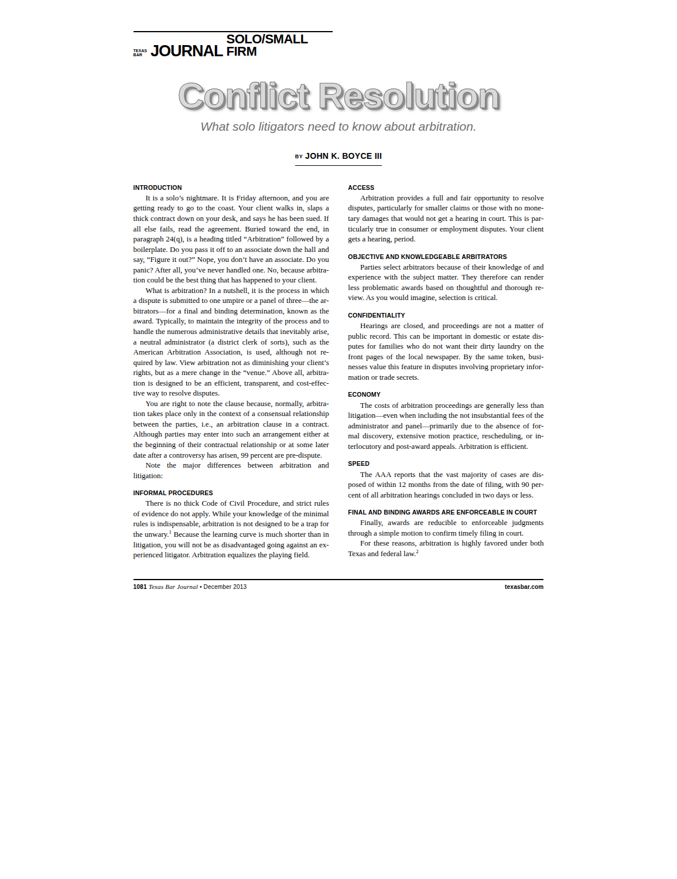TEXAS BAR JOURNAL SOLO/SMALL FIRM
Conflict Resolution
What solo litigators need to know about arbitration.
BY JOHN K. BOYCE III
INTRODUCTION
It is a solo’s nightmare. It is Friday afternoon, and you are getting ready to go to the coast. Your client walks in, slaps a thick contract down on your desk, and says he has been sued. If all else fails, read the agreement. Buried toward the end, in paragraph 24(q), is a heading titled “Arbitration” followed by a boilerplate. Do you pass it off to an associate down the hall and say, “Figure it out?” Nope, you don’t have an associate. Do you panic? After all, you’ve never handled one. No, because arbitration could be the best thing that has happened to your client.
What is arbitration? In a nutshell, it is the process in which a dispute is submitted to one umpire or a panel of three—the arbitrators—for a final and binding determination, known as the award. Typically, to maintain the integrity of the process and to handle the numerous administrative details that inevitably arise, a neutral administrator (a district clerk of sorts), such as the American Arbitration Association, is used, although not required by law. View arbitration not as diminishing your client’s rights, but as a mere change in the “venue.” Above all, arbitration is designed to be an efficient, transparent, and cost-effective way to resolve disputes.
You are right to note the clause because, normally, arbitration takes place only in the context of a consensual relationship between the parties, i.e., an arbitration clause in a contract. Although parties may enter into such an arrangement either at the beginning of their contractual relationship or at some later date after a controversy has arisen, 99 percent are pre-dispute.
Note the major differences between arbitration and litigation:
INFORMAL PROCEDURES
There is no thick Code of Civil Procedure, and strict rules of evidence do not apply. While your knowledge of the minimal rules is indispensable, arbitration is not designed to be a trap for the unwary.1 Because the learning curve is much shorter than in litigation, you will not be as disadvantaged going against an experienced litigator. Arbitration equalizes the playing field.
ACCESS
Arbitration provides a full and fair opportunity to resolve disputes, particularly for smaller claims or those with no monetary damages that would not get a hearing in court. This is particularly true in consumer or employment disputes. Your client gets a hearing, period.
OBJECTIVE AND KNOWLEDGEABLE ARBITRATORS
Parties select arbitrators because of their knowledge of and experience with the subject matter. They therefore can render less problematic awards based on thoughtful and thorough review. As you would imagine, selection is critical.
CONFIDENTIALITY
Hearings are closed, and proceedings are not a matter of public record. This can be important in domestic or estate disputes for families who do not want their dirty laundry on the front pages of the local newspaper. By the same token, businesses value this feature in disputes involving proprietary information or trade secrets.
ECONOMY
The costs of arbitration proceedings are generally less than litigation—even when including the not insubstantial fees of the administrator and panel—primarily due to the absence of formal discovery, extensive motion practice, rescheduling, or interlocutory and post-award appeals. Arbitration is efficient.
SPEED
The AAA reports that the vast majority of cases are disposed of within 12 months from the date of filing, with 90 percent of all arbitration hearings concluded in two days or less.
FINAL AND BINDING AWARDS ARE ENFORCEABLE IN COURT
Finally, awards are reducible to enforceable judgments through a simple motion to confirm timely filing in court.
For these reasons, arbitration is highly favored under both Texas and federal law.2
1081 Texas Bar Journal • December 2013
texasbar.com